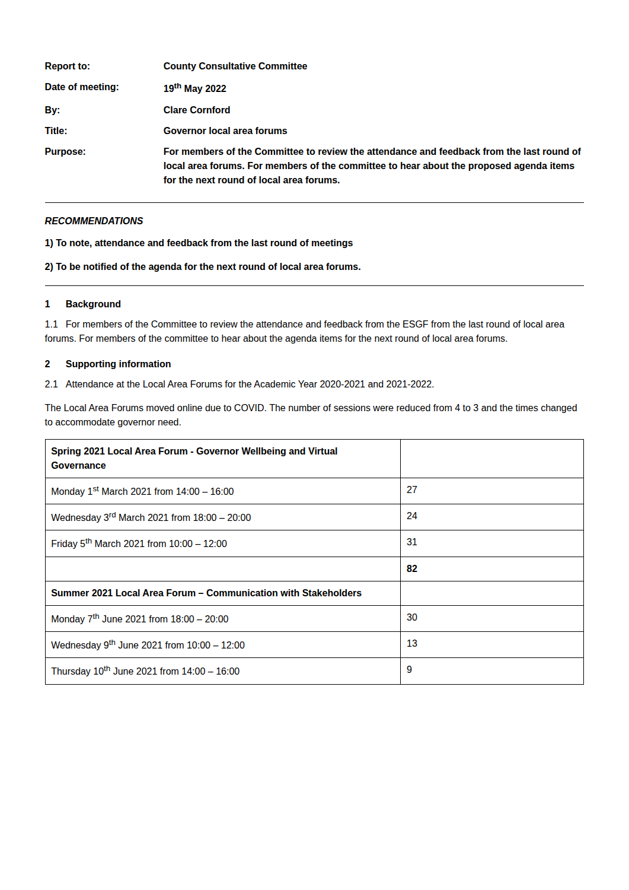| Report to: | County Consultative Committee |
| Date of meeting: | 19 th May 2022 |
| By: | Clare Cornford |
| Title: | Governor local area forums |
| Purpose: | For members of the Committee to review the attendance and feedback from the last round of local area forums. For members of the committee to hear about the proposed agenda items for the next round of local area forums. |
RECOMMENDATIONS
1) To note, attendance and feedback from the last round of meetings
2) To be notified of the agenda for the next round of local area forums.
1 Background
1.1 For members of the Committee to review the attendance and feedback from the ESGF from the last round of local area forums. For members of the committee to hear about the agenda items for the next round of local area forums.
2 Supporting information
2.1 Attendance at the Local Area Forums for the Academic Year 2020-2021 and 2021-2022.
The Local Area Forums moved online due to COVID. The number of sessions were reduced from 4 to 3 and the times changed to accommodate governor need.
| Spring 2021 Local Area Forum - Governor Wellbeing and Virtual Governance | |
| Monday 1 st March 2021 from 14:00 – 16:00 | 27 |
| Wednesday 3 rd March 2021 from 18:00 – 20:00 | 24 |
| Friday 5 th March 2021 from 10:00 – 12:00 | 31 |
| | 82 |
| Summer 2021 Local Area Forum – Communication with Stakeholders | |
| Monday 7 th June 2021 from 18:00 – 20:00 | 30 |
| Wednesday 9 th June 2021 from 10:00 – 12:00 | 13 |
| Thursday 10 th June 2021 from 14:00 – 16:00 | 9 |